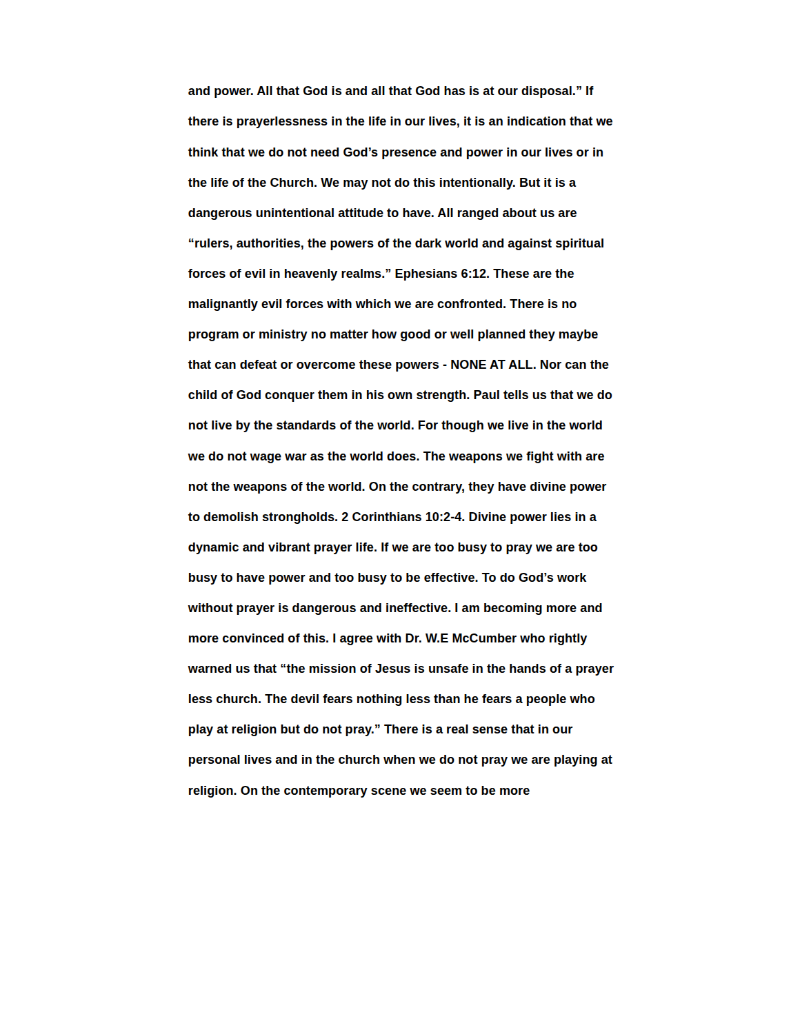and power. All that God is and all that God has is at our disposal.” If there is prayerlessness in the life in our lives, it is an indication that we think that we do not need God’s presence and power in our lives or in the life of the Church. We may not do this intentionally. But it is a dangerous unintentional attitude to have. All ranged about us are “rulers, authorities, the powers of the dark world and against spiritual forces of evil in heavenly realms.” Ephesians 6:12. These are the malignantly evil forces with which we are confronted. There is no program or ministry no matter how good or well planned they maybe that can defeat or overcome these powers - NONE AT ALL. Nor can the child of God conquer them in his own strength. Paul tells us that we do not live by the standards of the world. For though we live in the world we do not wage war as the world does. The weapons we fight with are not the weapons of the world. On the contrary, they have divine power to demolish strongholds. 2 Corinthians 10:2-4. Divine power lies in a dynamic and vibrant prayer life. If we are too busy to pray we are too busy to have power and too busy to be effective. To do God’s work without prayer is dangerous and ineffective. I am becoming more and more convinced of this. I agree with Dr. W.E McCumber who rightly warned us that “the mission of Jesus is unsafe in the hands of a prayer less church. The devil fears nothing less than he fears a people who play at religion but do not pray.” There is a real sense that in our personal lives and in the church when we do not pray we are playing at religion. On the contemporary scene we seem to be more